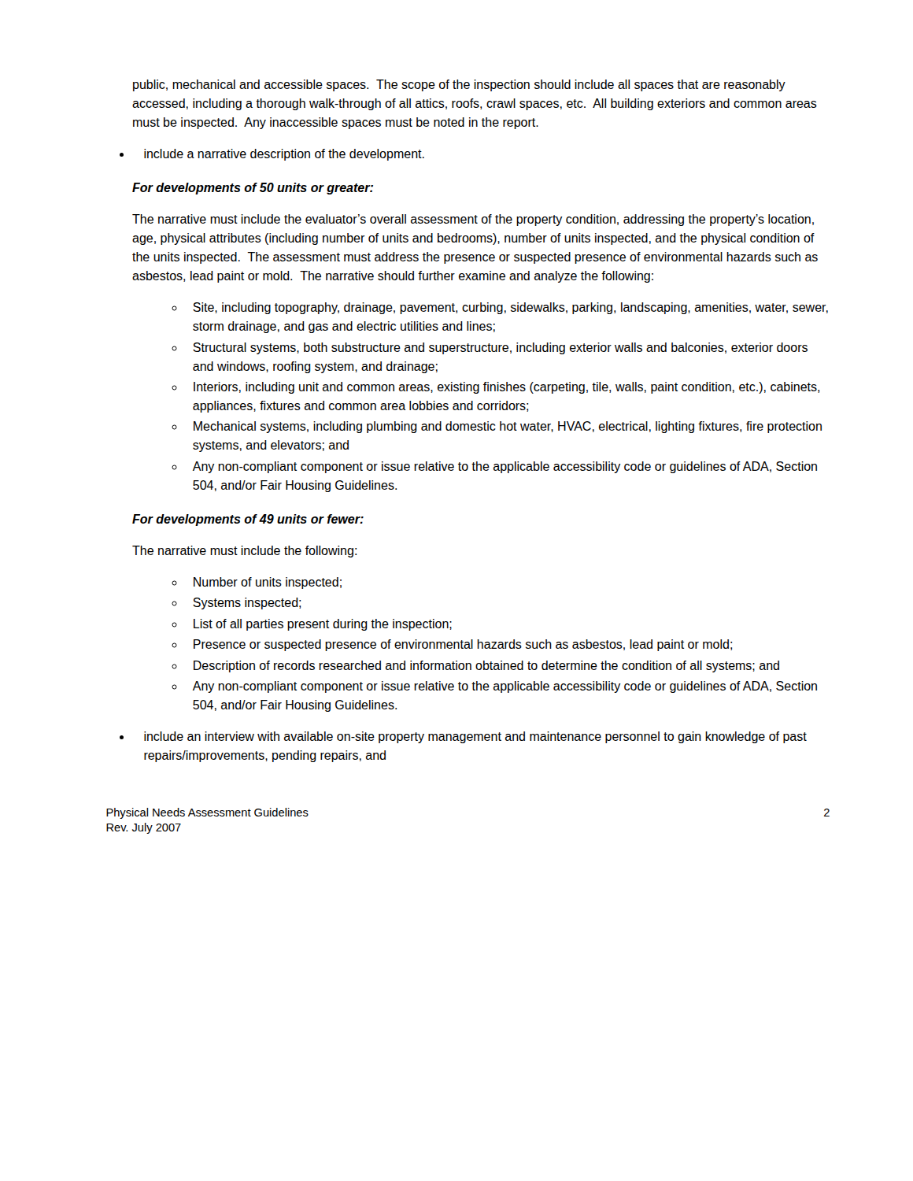public, mechanical and accessible spaces. The scope of the inspection should include all spaces that are reasonably accessed, including a thorough walk-through of all attics, roofs, crawl spaces, etc. All building exteriors and common areas must be inspected. Any inaccessible spaces must be noted in the report.
include a narrative description of the development.
For developments of 50 units or greater:
The narrative must include the evaluator’s overall assessment of the property condition, addressing the property’s location, age, physical attributes (including number of units and bedrooms), number of units inspected, and the physical condition of the units inspected. The assessment must address the presence or suspected presence of environmental hazards such as asbestos, lead paint or mold. The narrative should further examine and analyze the following:
Site, including topography, drainage, pavement, curbing, sidewalks, parking, landscaping, amenities, water, sewer, storm drainage, and gas and electric utilities and lines;
Structural systems, both substructure and superstructure, including exterior walls and balconies, exterior doors and windows, roofing system, and drainage;
Interiors, including unit and common areas, existing finishes (carpeting, tile, walls, paint condition, etc.), cabinets, appliances, fixtures and common area lobbies and corridors;
Mechanical systems, including plumbing and domestic hot water, HVAC, electrical, lighting fixtures, fire protection systems, and elevators; and
Any non-compliant component or issue relative to the applicable accessibility code or guidelines of ADA, Section 504, and/or Fair Housing Guidelines.
For developments of 49 units or fewer:
The narrative must include the following:
Number of units inspected;
Systems inspected;
List of all parties present during the inspection;
Presence or suspected presence of environmental hazards such as asbestos, lead paint or mold;
Description of records researched and information obtained to determine the condition of all systems; and
Any non-compliant component or issue relative to the applicable accessibility code or guidelines of ADA, Section 504, and/or Fair Housing Guidelines.
include an interview with available on-site property management and maintenance personnel to gain knowledge of past repairs/improvements, pending repairs, and
Physical Needs Assessment Guidelines
Rev. July 2007 2